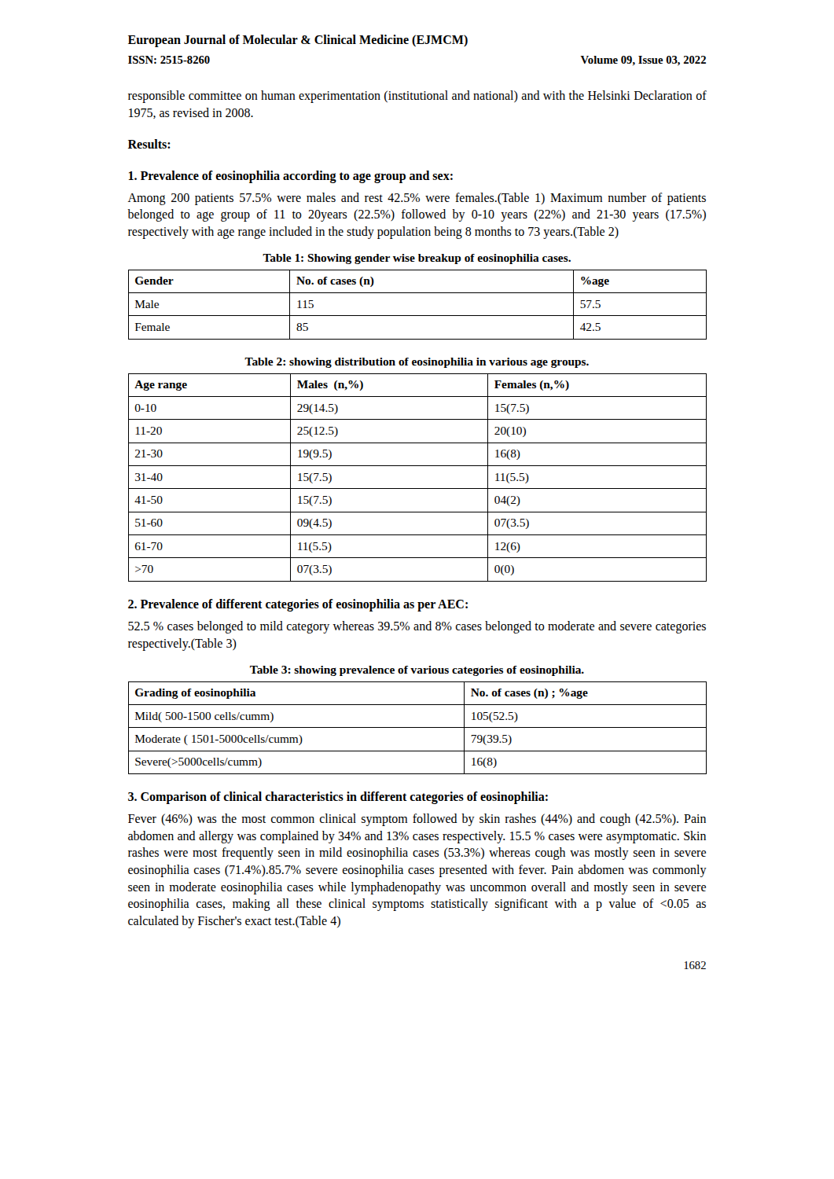European Journal of Molecular & Clinical Medicine (EJMCM)
ISSN: 2515-8260 Volume 09, Issue 03, 2022
responsible committee on human experimentation (institutional and national) and with the Helsinki Declaration of 1975, as revised in 2008.
Results:
1. Prevalence of eosinophilia according to age group and sex:
Among 200 patients 57.5% were males and rest 42.5% were females.(Table 1) Maximum number of patients belonged to age group of 11 to 20years (22.5%) followed by 0-10 years (22%) and 21-30 years (17.5%) respectively with age range included in the study population being 8 months to 73 years.(Table 2)
Table 1: Showing gender wise breakup of eosinophilia cases.
| Gender | No. of cases (n) | %age |
| --- | --- | --- |
| Male | 115 | 57.5 |
| Female | 85 | 42.5 |
Table 2: showing distribution of eosinophilia in various age groups.
| Age range | Males (n,%) | Females (n,%) |
| --- | --- | --- |
| 0-10 | 29(14.5) | 15(7.5) |
| 11-20 | 25(12.5) | 20(10) |
| 21-30 | 19(9.5) | 16(8) |
| 31-40 | 15(7.5) | 11(5.5) |
| 41-50 | 15(7.5) | 04(2) |
| 51-60 | 09(4.5) | 07(3.5) |
| 61-70 | 11(5.5) | 12(6) |
| >70 | 07(3.5) | 0(0) |
2. Prevalence of different categories of eosinophilia as per AEC:
52.5 % cases belonged to mild category whereas 39.5% and 8% cases belonged to moderate and severe categories respectively.(Table 3)
Table 3: showing prevalence of various categories of eosinophilia.
| Grading of eosinophilia | No. of cases (n) ; %age |
| --- | --- |
| Mild( 500-1500 cells/cumm) | 105(52.5) |
| Moderate ( 1501-5000cells/cumm) | 79(39.5) |
| Severe(>5000cells/cumm) | 16(8) |
3. Comparison of clinical characteristics in different categories of eosinophilia:
Fever (46%) was the most common clinical symptom followed by skin rashes (44%) and cough (42.5%). Pain abdomen and allergy was complained by 34% and 13% cases respectively. 15.5 % cases were asymptomatic. Skin rashes were most frequently seen in mild eosinophilia cases (53.3%) whereas cough was mostly seen in severe eosinophilia cases (71.4%).85.7% severe eosinophilia cases presented with fever. Pain abdomen was commonly seen in moderate eosinophilia cases while lymphadenopathy was uncommon overall and mostly seen in severe eosinophilia cases, making all these clinical symptoms statistically significant with a p value of <0.05 as calculated by Fischer's exact test.(Table 4)
1682